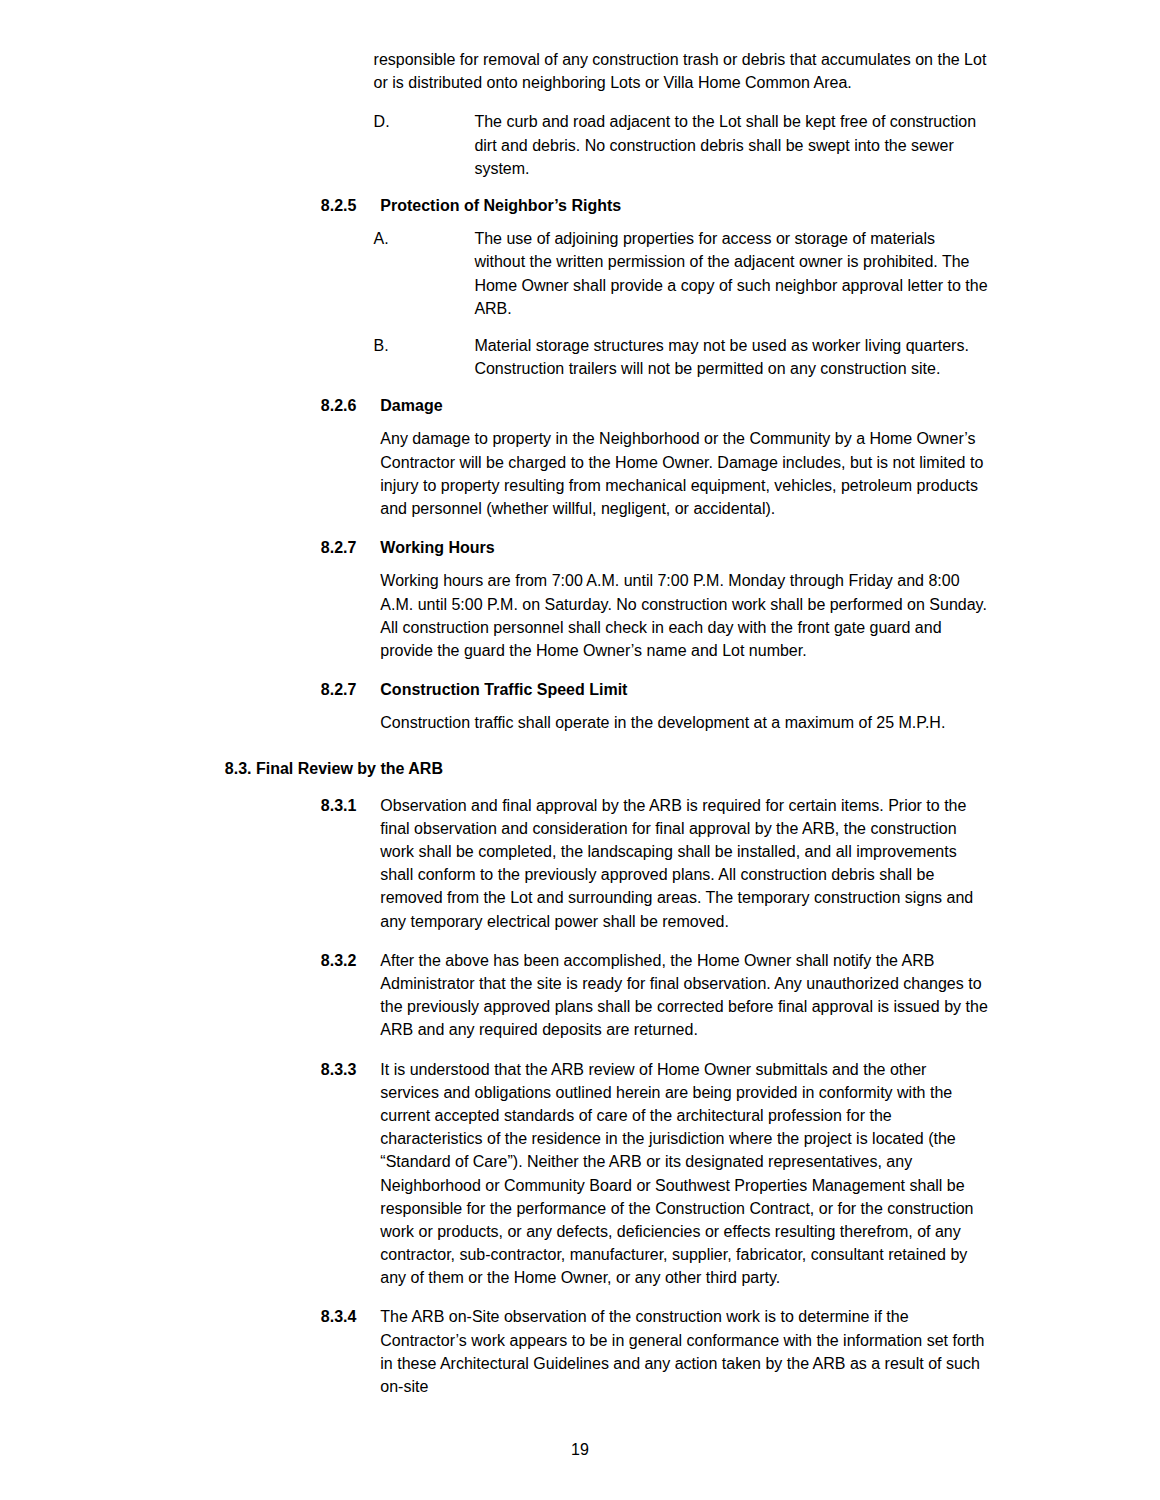responsible for removal of any construction trash or debris that accumulates on the Lot or is distributed onto neighboring Lots or Villa Home Common Area.
D.
The curb and road adjacent to the Lot shall be kept free of construction dirt and debris. No construction debris shall be swept into the sewer system.
8.2.5
Protection of Neighbor’s Rights
A.
The use of adjoining properties for access or storage of materials without the written permission of the adjacent owner is prohibited. The Home Owner shall provide a copy of such neighbor approval letter to the ARB.
B.
Material storage structures may not be used as worker living quarters. Construction trailers will not be permitted on any construction site.
8.2.6
Damage
Any damage to property in the Neighborhood or the Community by a Home Owner’s Contractor will be charged to the Home Owner. Damage includes, but is not limited to injury to property resulting from mechanical equipment, vehicles, petroleum products and personnel (whether willful, negligent, or accidental).
8.2.7
Working Hours
Working hours are from 7:00 A.M. until 7:00 P.M. Monday through Friday and 8:00 A.M. until 5:00 P.M. on Saturday. No construction work shall be performed on Sunday. All construction personnel shall check in each day with the front gate guard and provide the guard the Home Owner’s name and Lot number.
8.2.7
Construction Traffic Speed Limit
Construction traffic shall operate in the development at a maximum of 25 M.P.H.
8.3. Final Review by the ARB
8.3.1
Observation and final approval by the ARB is required for certain items. Prior to the final observation and consideration for final approval by the ARB, the construction work shall be completed, the landscaping shall be installed, and all improvements shall conform to the previously approved plans. All construction debris shall be removed from the Lot and surrounding areas. The temporary construction signs and any temporary electrical power shall be removed.
8.3.2
After the above has been accomplished, the Home Owner shall notify the ARB Administrator that the site is ready for final observation. Any unauthorized changes to the previously approved plans shall be corrected before final approval is issued by the ARB and any required deposits are returned.
8.3.3
It is understood that the ARB review of Home Owner submittals and the other services and obligations outlined herein are being provided in conformity with the current accepted standards of care of the architectural profession for the characteristics of the residence in the jurisdiction where the project is located (the “Standard of Care”). Neither the ARB or its designated representatives, any Neighborhood or Community Board or Southwest Properties Management shall be responsible for the performance of the Construction Contract, or for the construction work or products, or any defects, deficiencies or effects resulting therefrom, of any contractor, sub-contractor, manufacturer, supplier, fabricator, consultant retained by any of them or the Home Owner, or any other third party.
8.3.4
The ARB on-Site observation of the construction work is to determine if the Contractor’s work appears to be in general conformance with the information set forth in these Architectural Guidelines and any action taken by the ARB as a result of such on-site
19